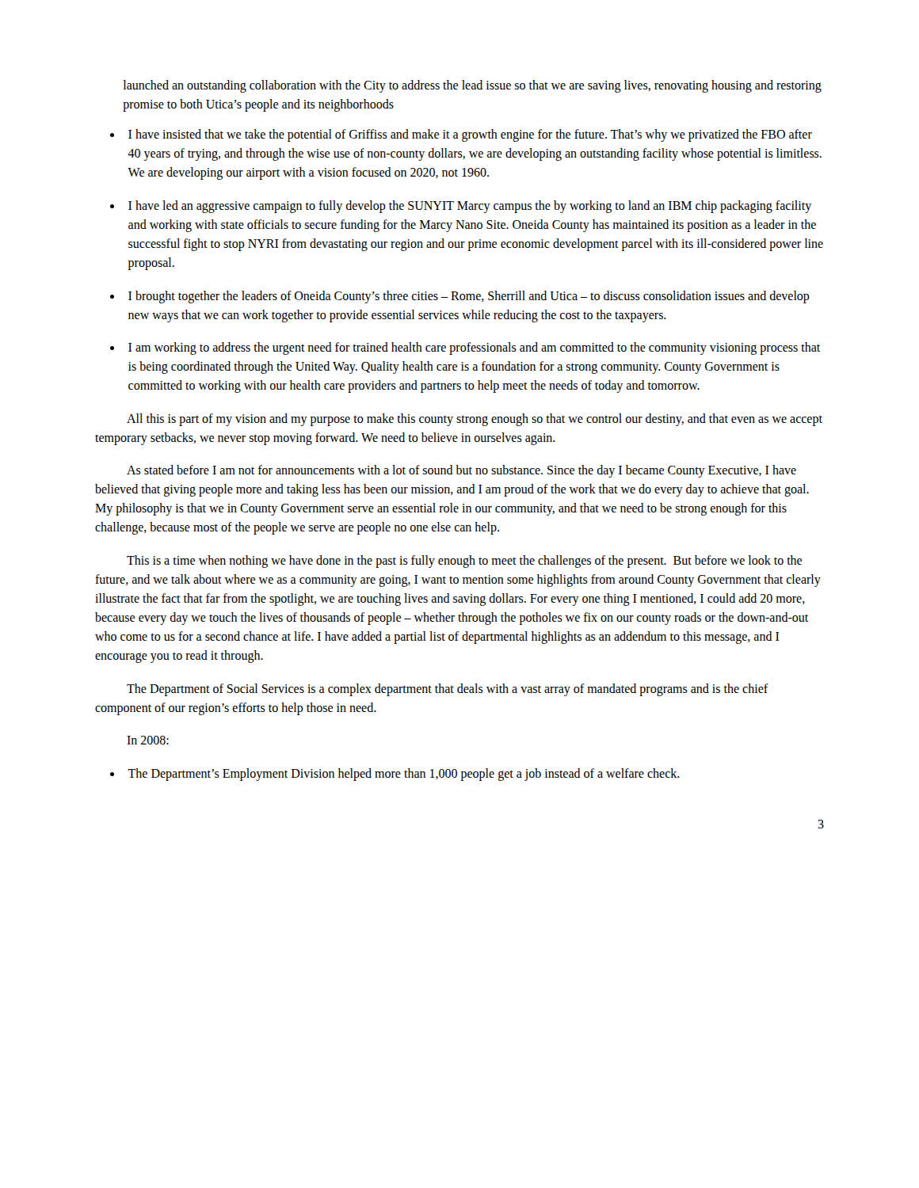launched an outstanding collaboration with the City to address the lead issue so that we are saving lives, renovating housing and restoring promise to both Utica’s people and its neighborhoods
I have insisted that we take the potential of Griffiss and make it a growth engine for the future. That’s why we privatized the FBO after 40 years of trying, and through the wise use of non-county dollars, we are developing an outstanding facility whose potential is limitless. We are developing our airport with a vision focused on 2020, not 1960.
I have led an aggressive campaign to fully develop the SUNYIT Marcy campus the by working to land an IBM chip packaging facility and working with state officials to secure funding for the Marcy Nano Site. Oneida County has maintained its position as a leader in the successful fight to stop NYRI from devastating our region and our prime economic development parcel with its ill-considered power line proposal.
I brought together the leaders of Oneida County’s three cities – Rome, Sherrill and Utica – to discuss consolidation issues and develop new ways that we can work together to provide essential services while reducing the cost to the taxpayers.
I am working to address the urgent need for trained health care professionals and am committed to the community visioning process that is being coordinated through the United Way. Quality health care is a foundation for a strong community. County Government is committed to working with our health care providers and partners to help meet the needs of today and tomorrow.
All this is part of my vision and my purpose to make this county strong enough so that we control our destiny, and that even as we accept temporary setbacks, we never stop moving forward. We need to believe in ourselves again.
As stated before I am not for announcements with a lot of sound but no substance. Since the day I became County Executive, I have believed that giving people more and taking less has been our mission, and I am proud of the work that we do every day to achieve that goal. My philosophy is that we in County Government serve an essential role in our community, and that we need to be strong enough for this challenge, because most of the people we serve are people no one else can help.
This is a time when nothing we have done in the past is fully enough to meet the challenges of the present. But before we look to the future, and we talk about where we as a community are going, I want to mention some highlights from around County Government that clearly illustrate the fact that far from the spotlight, we are touching lives and saving dollars. For every one thing I mentioned, I could add 20 more, because every day we touch the lives of thousands of people – whether through the potholes we fix on our county roads or the down-and-out who come to us for a second chance at life. I have added a partial list of departmental highlights as an addendum to this message, and I encourage you to read it through.
The Department of Social Services is a complex department that deals with a vast array of mandated programs and is the chief component of our region’s efforts to help those in need.
In 2008:
The Department’s Employment Division helped more than 1,000 people get a job instead of a welfare check.
3